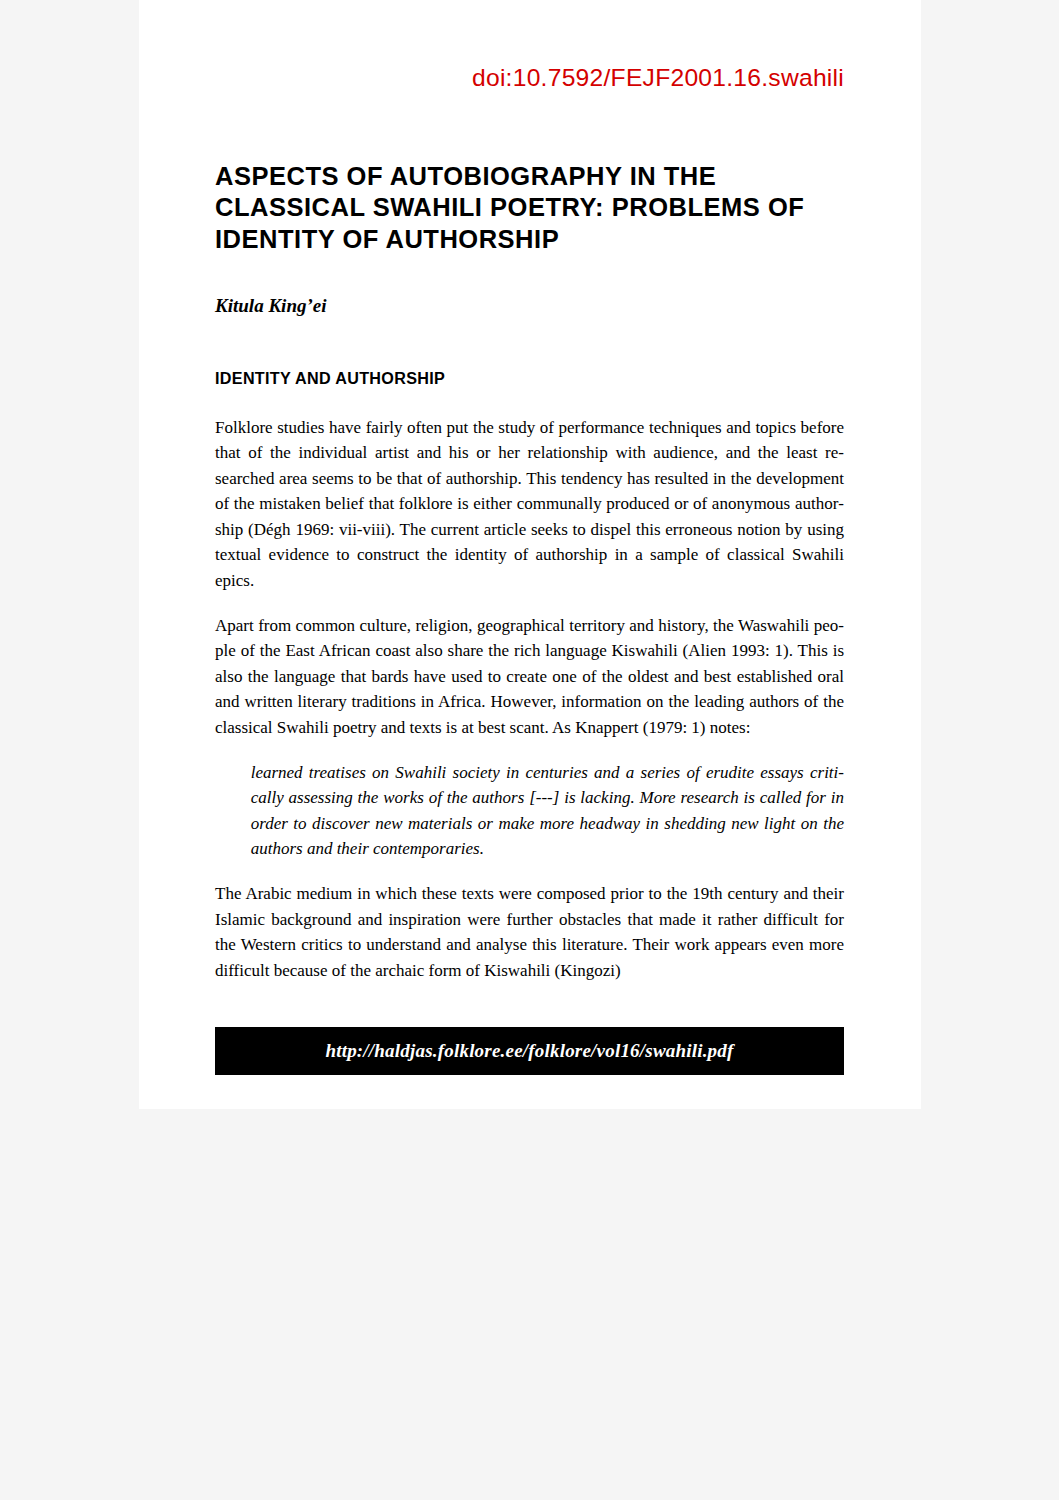doi:10.7592/FEJF2001.16.swahili
Aspects of Autobiography in the Classical Swahili Poetry: Problems of Identity of Authorship
Kitula King’ei
Identity and Authorship
Folklore studies have fairly often put the study of performance techniques and topics before that of the individual artist and his or her relationship with audience, and the least researched area seems to be that of authorship. This tendency has resulted in the development of the mistaken belief that folklore is either communally produced or of anonymous authorship (Dégh 1969: vii-viii). The current article seeks to dispel this erroneous notion by using textual evidence to construct the identity of authorship in a sample of classical Swahili epics.
Apart from common culture, religion, geographical territory and history, the Waswahili people of the East African coast also share the rich language Kiswahili (Alien 1993: 1). This is also the language that bards have used to create one of the oldest and best established oral and written literary traditions in Africa. However, information on the leading authors of the classical Swahili poetry and texts is at best scant. As Knappert (1979: 1) notes:
learned treatises on Swahili society in centuries and a series of erudite essays critically assessing the works of the authors [---] is lacking. More research is called for in order to discover new materials or make more headway in shedding new light on the authors and their contemporaries.
The Arabic medium in which these texts were composed prior to the 19th century and their Islamic background and inspiration were further obstacles that made it rather difficult for the Western critics to understand and analyse this literature. Their work appears even more difficult because of the archaic form of Kiswahili (Kingozi)
http://haldjas.folklore.ee/folklore/vol16/swahili.pdf